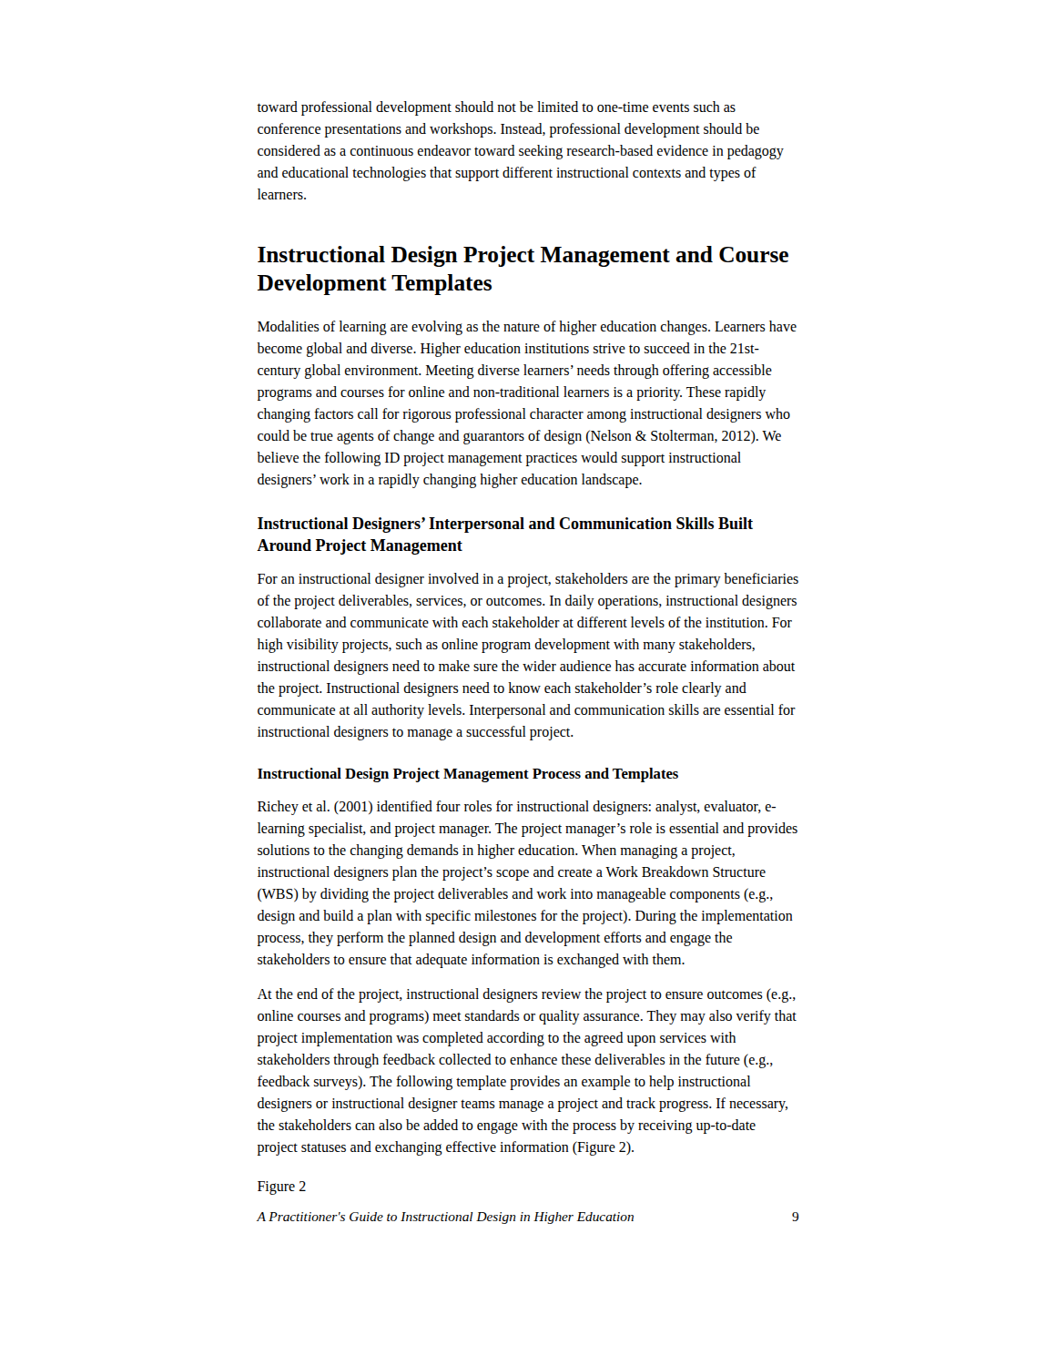toward professional development should not be limited to one-time events such as conference presentations and workshops. Instead, professional development should be considered as a continuous endeavor toward seeking research-based evidence in pedagogy and educational technologies that support different instructional contexts and types of learners.
Instructional Design Project Management and Course Development Templates
Modalities of learning are evolving as the nature of higher education changes. Learners have become global and diverse. Higher education institutions strive to succeed in the 21st-century global environment. Meeting diverse learners’ needs through offering accessible programs and courses for online and non-traditional learners is a priority. These rapidly changing factors call for rigorous professional character among instructional designers who could be true agents of change and guarantors of design (Nelson & Stolterman, 2012). We believe the following ID project management practices would support instructional designers’ work in a rapidly changing higher education landscape.
Instructional Designers’ Interpersonal and Communication Skills Built Around Project Management
For an instructional designer involved in a project, stakeholders are the primary beneficiaries of the project deliverables, services, or outcomes. In daily operations, instructional designers collaborate and communicate with each stakeholder at different levels of the institution. For high visibility projects, such as online program development with many stakeholders, instructional designers need to make sure the wider audience has accurate information about the project. Instructional designers need to know each stakeholder’s role clearly and communicate at all authority levels. Interpersonal and communication skills are essential for instructional designers to manage a successful project.
Instructional Design Project Management Process and Templates
Richey et al. (2001) identified four roles for instructional designers: analyst, evaluator, e-learning specialist, and project manager. The project manager’s role is essential and provides solutions to the changing demands in higher education. When managing a project, instructional designers plan the project’s scope and create a Work Breakdown Structure (WBS) by dividing the project deliverables and work into manageable components (e.g., design and build a plan with specific milestones for the project). During the implementation process, they perform the planned design and development efforts and engage the stakeholders to ensure that adequate information is exchanged with them.
At the end of the project, instructional designers review the project to ensure outcomes (e.g., online courses and programs) meet standards or quality assurance. They may also verify that project implementation was completed according to the agreed upon services with stakeholders through feedback collected to enhance these deliverables in the future (e.g., feedback surveys). The following template provides an example to help instructional designers or instructional designer teams manage a project and track progress. If necessary, the stakeholders can also be added to engage with the process by receiving up-to-date project statuses and exchanging effective information (Figure 2).
Figure 2
A Practitioner's Guide to Instructional Design in Higher Education 9